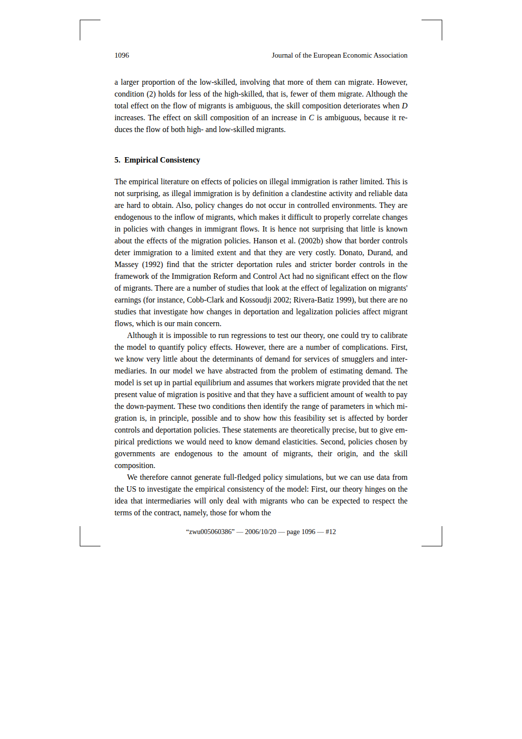1096 Journal of the European Economic Association
a larger proportion of the low-skilled, involving that more of them can migrate. However, condition (2) holds for less of the high-skilled, that is, fewer of them migrate. Although the total effect on the flow of migrants is ambiguous, the skill composition deteriorates when D increases. The effect on skill composition of an increase in C is ambiguous, because it reduces the flow of both high- and low-skilled migrants.
5. Empirical Consistency
The empirical literature on effects of policies on illegal immigration is rather limited. This is not surprising, as illegal immigration is by definition a clandestine activity and reliable data are hard to obtain. Also, policy changes do not occur in controlled environments. They are endogenous to the inflow of migrants, which makes it difficult to properly correlate changes in policies with changes in immigrant flows. It is hence not surprising that little is known about the effects of the migration policies. Hanson et al. (2002b) show that border controls deter immigration to a limited extent and that they are very costly. Donato, Durand, and Massey (1992) find that the stricter deportation rules and stricter border controls in the framework of the Immigration Reform and Control Act had no significant effect on the flow of migrants. There are a number of studies that look at the effect of legalization on migrants' earnings (for instance, Cobb-Clark and Kossoudji 2002; Rivera-Batiz 1999), but there are no studies that investigate how changes in deportation and legalization policies affect migrant flows, which is our main concern.
Although it is impossible to run regressions to test our theory, one could try to calibrate the model to quantify policy effects. However, there are a number of complications. First, we know very little about the determinants of demand for services of smugglers and intermediaries. In our model we have abstracted from the problem of estimating demand. The model is set up in partial equilibrium and assumes that workers migrate provided that the net present value of migration is positive and that they have a sufficient amount of wealth to pay the down-payment. These two conditions then identify the range of parameters in which migration is, in principle, possible and to show how this feasibility set is affected by border controls and deportation policies. These statements are theoretically precise, but to give empirical predictions we would need to know demand elasticities. Second, policies chosen by governments are endogenous to the amount of migrants, their origin, and the skill composition.
We therefore cannot generate full-fledged policy simulations, but we can use data from the US to investigate the empirical consistency of the model: First, our theory hinges on the idea that intermediaries will only deal with migrants who can be expected to respect the terms of the contract, namely, those for whom the
“zwu005060386” — 2006/10/20 — page 1096 — #12